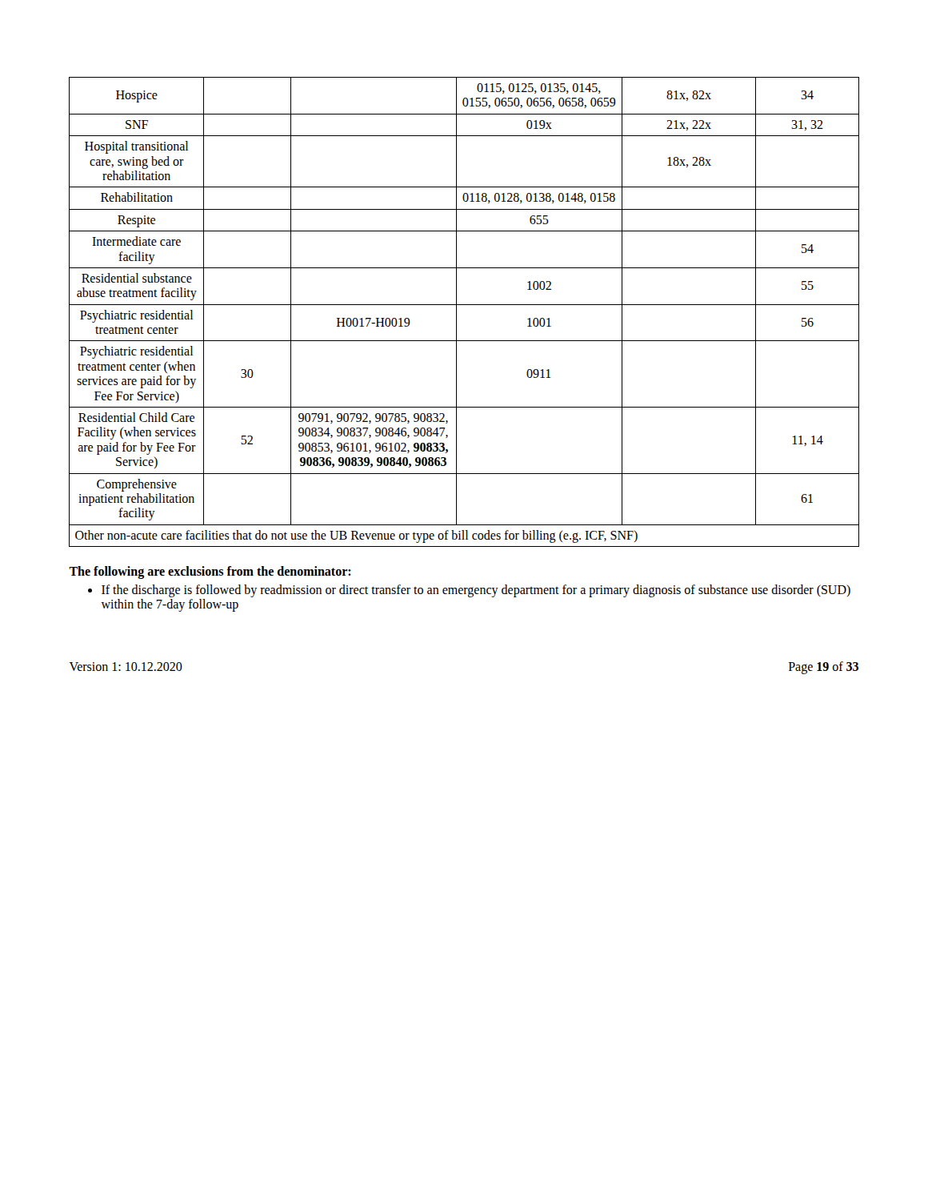| Hospice | | | 0115, 0125, 0135, 0145, 0155, 0650, 0656, 0658, 0659 | 81x, 82x | 34 |
| SNF | | | 019x | 21x, 22x | 31, 32 |
| Hospital transitional care, swing bed or rehabilitation | | | | 18x, 28x | |
| Rehabilitation | | | 0118, 0128, 0138, 0148, 0158 | | |
| Respite | | | 655 | | |
| Intermediate care facility | | | | | 54 |
| Residential substance abuse treatment facility | | | 1002 | | 55 |
| Psychiatric residential treatment center | | H0017-H0019 | 1001 | | 56 |
| Psychiatric residential treatment center (when services are paid for by Fee For Service) | 30 | | 0911 | | |
| Residential Child Care Facility (when services are paid for by Fee For Service) | 52 | 90791, 90792, 90785, 90832, 90834, 90837, 90846, 90847, 90853, 96101, 96102, 90833, 90836, 90839, 90840, 90863 | | | 11, 14 |
| Comprehensive inpatient rehabilitation facility | | | | | 61 |
| Other non-acute care facilities that do not use the UB Revenue or type of bill codes for billing (e.g. ICF, SNF) |
The following are exclusions from the denominator:
If the discharge is followed by readmission or direct transfer to an emergency department for a primary diagnosis of substance use disorder (SUD) within the 7-day follow-up
Version 1: 10.12.2020
Page 19 of 33